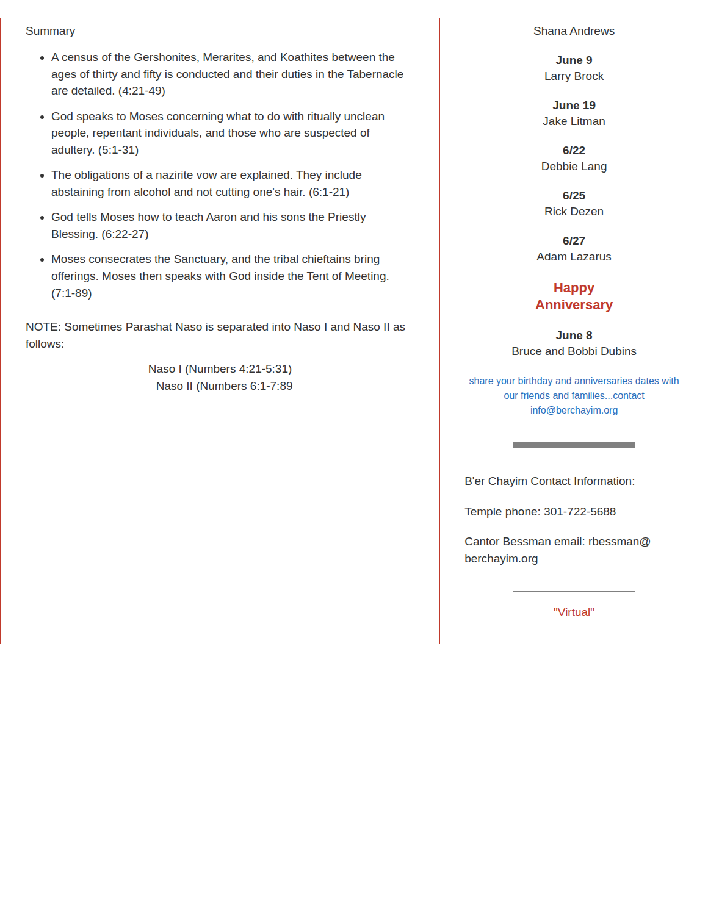Summary
A census of the Gershonites, Merarites, and Koathites between the ages of thirty and fifty is conducted and their duties in the Tabernacle are detailed. (4:21-49)
God speaks to Moses concerning what to do with ritually unclean people, repentant individuals, and those who are suspected of adultery. (5:1-31)
The obligations of a nazirite vow are explained. They include abstaining from alcohol and not cutting one's hair. (6:1-21)
God tells Moses how to teach Aaron and his sons the Priestly Blessing. (6:22-27)
Moses consecrates the Sanctuary, and the tribal chieftains bring offerings. Moses then speaks with God inside the Tent of Meeting. (7:1-89)
NOTE: Sometimes Parashat Naso is separated into Naso I and Naso II as follows:
Naso I (Numbers 4:21-5:31) Naso II (Numbers 6:1-7:89
Shana Andrews
June 9
Larry Brock
June 19
Jake Litman
6/22
Debbie Lang
6/25
Rick Dezen
6/27
Adam Lazarus
Happy
Anniversary
June 8
Bruce and Bobbi Dubins
share your birthday and anniversaries dates with our friends and families...contact info@berchayim.org
B'er Chayim Contact Information:
Temple phone: 301-722-5688
Cantor Bessman email: rbessman@ berchayim.org
"Virtual"